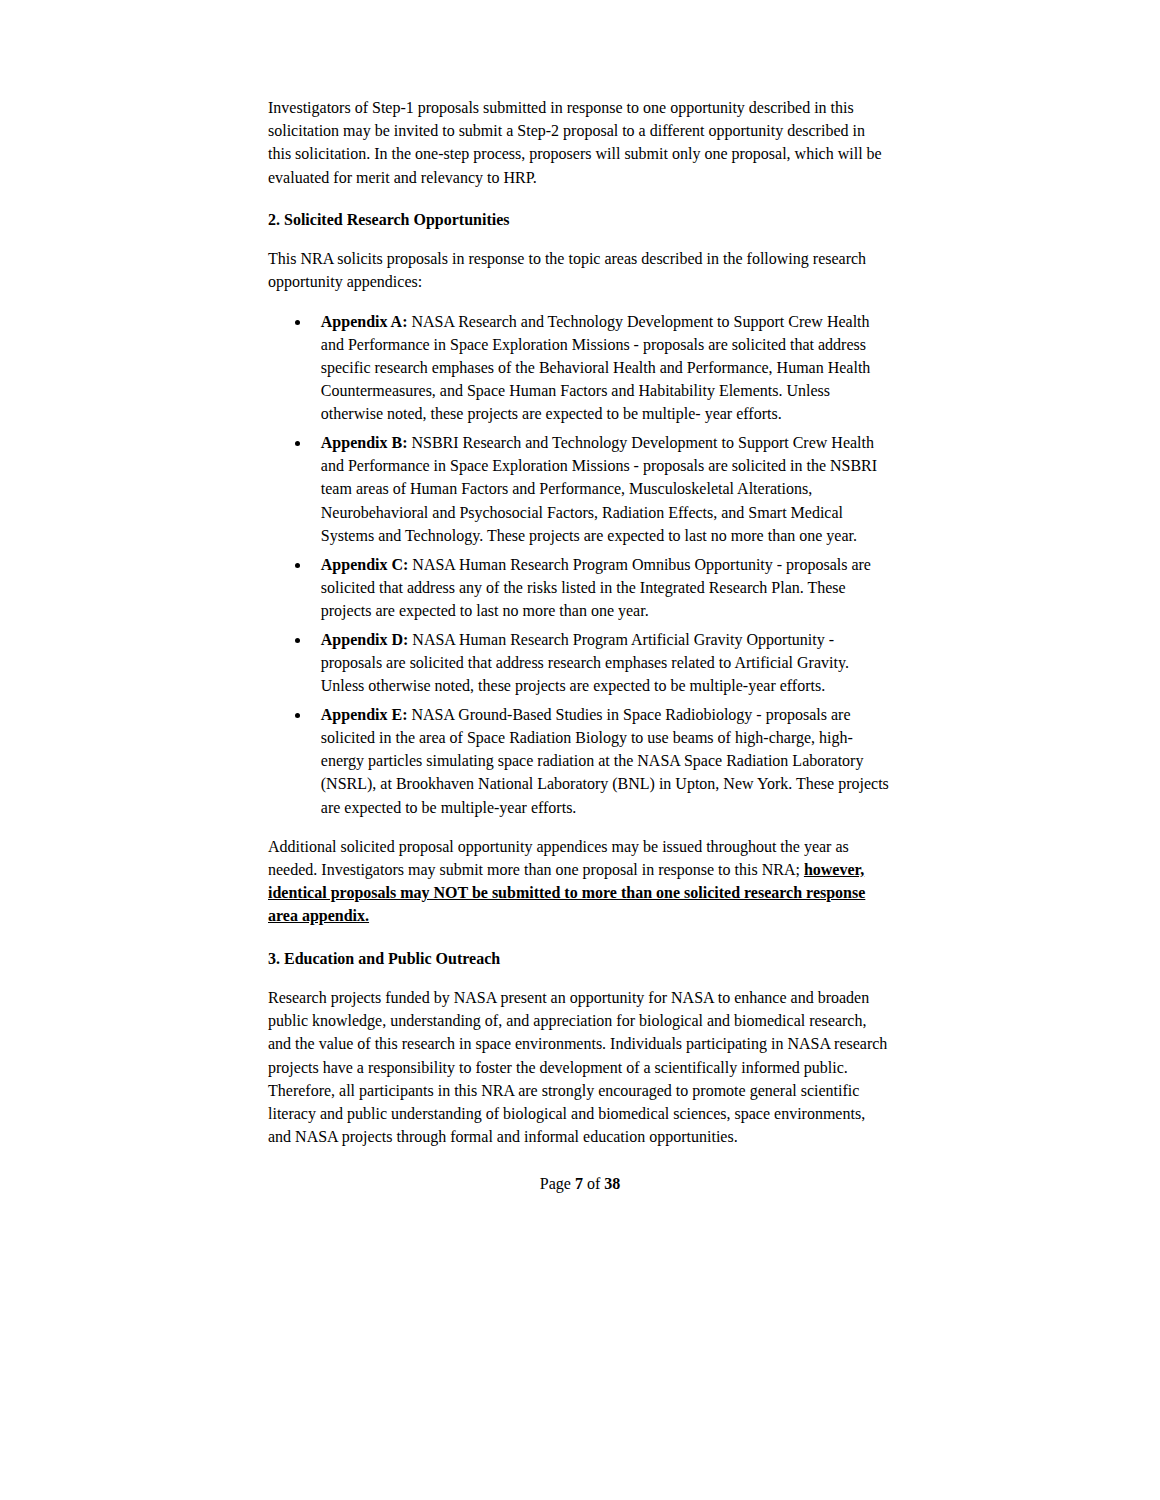Investigators of Step-1 proposals submitted in response to one opportunity described in this solicitation may be invited to submit a Step-2 proposal to a different opportunity described in this solicitation. In the one-step process, proposers will submit only one proposal, which will be evaluated for merit and relevancy to HRP.
2. Solicited Research Opportunities
This NRA solicits proposals in response to the topic areas described in the following research opportunity appendices:
Appendix A: NASA Research and Technology Development to Support Crew Health and Performance in Space Exploration Missions - proposals are solicited that address specific research emphases of the Behavioral Health and Performance, Human Health Countermeasures, and Space Human Factors and Habitability Elements. Unless otherwise noted, these projects are expected to be multiple- year efforts.
Appendix B: NSBRI Research and Technology Development to Support Crew Health and Performance in Space Exploration Missions - proposals are solicited in the NSBRI team areas of Human Factors and Performance, Musculoskeletal Alterations, Neurobehavioral and Psychosocial Factors, Radiation Effects, and Smart Medical Systems and Technology. These projects are expected to last no more than one year.
Appendix C: NASA Human Research Program Omnibus Opportunity - proposals are solicited that address any of the risks listed in the Integrated Research Plan. These projects are expected to last no more than one year.
Appendix D: NASA Human Research Program Artificial Gravity Opportunity - proposals are solicited that address research emphases related to Artificial Gravity. Unless otherwise noted, these projects are expected to be multiple-year efforts.
Appendix E: NASA Ground-Based Studies in Space Radiobiology - proposals are solicited in the area of Space Radiation Biology to use beams of high-charge, high-energy particles simulating space radiation at the NASA Space Radiation Laboratory (NSRL), at Brookhaven National Laboratory (BNL) in Upton, New York. These projects are expected to be multiple-year efforts.
Additional solicited proposal opportunity appendices may be issued throughout the year as needed. Investigators may submit more than one proposal in response to this NRA; however, identical proposals may NOT be submitted to more than one solicited research response area appendix.
3. Education and Public Outreach
Research projects funded by NASA present an opportunity for NASA to enhance and broaden public knowledge, understanding of, and appreciation for biological and biomedical research, and the value of this research in space environments. Individuals participating in NASA research projects have a responsibility to foster the development of a scientifically informed public. Therefore, all participants in this NRA are strongly encouraged to promote general scientific literacy and public understanding of biological and biomedical sciences, space environments, and NASA projects through formal and informal education opportunities.
Page 7 of 38